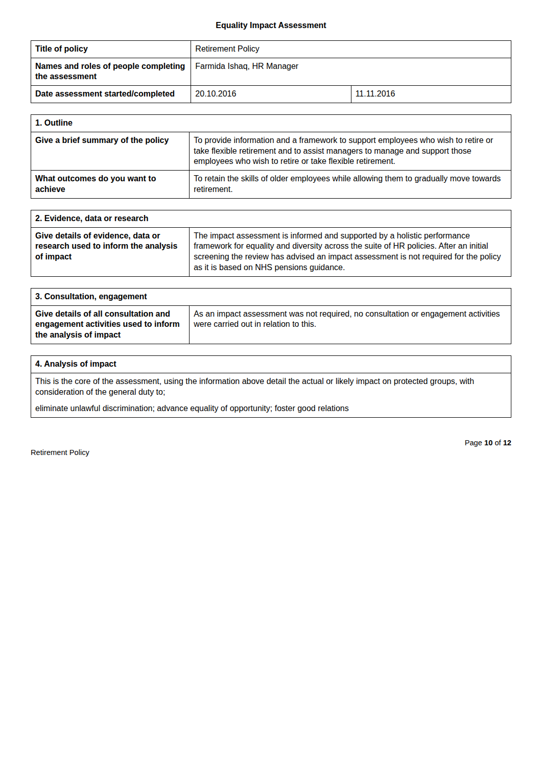Equality Impact Assessment
| Title of policy | Retirement Policy |
| Names and roles of people completing the assessment | Farmida Ishaq, HR Manager |
| Date assessment started/completed | 20.10.2016 | 11.11.2016 |
| 1. Outline |
| Give a brief summary of the policy | To provide information and a framework to support employees who wish to retire or take flexible retirement and to assist managers to manage and support those employees who wish to retire or take flexible retirement. |
| What outcomes do you want to achieve | To retain the skills of older employees while allowing them to gradually move towards retirement. |
| 2. Evidence, data or research |
| Give details of evidence, data or research used to inform the analysis of impact | The impact assessment is informed and supported by a holistic performance framework for equality and diversity across the suite of HR policies. After an initial screening the review has advised an impact assessment is not required for the policy as it is based on NHS pensions guidance. |
| 3. Consultation, engagement |
| Give details of all consultation and engagement activities used to inform the analysis of impact | As an impact assessment was not required, no consultation or engagement activities were carried out in relation to this. |
| 4. Analysis of impact |
| This is the core of the assessment, using the information above detail the actual or likely impact on protected groups, with consideration of the general duty to; eliminate unlawful discrimination; advance equality of opportunity; foster good relations |
Page 10 of 12
Retirement Policy